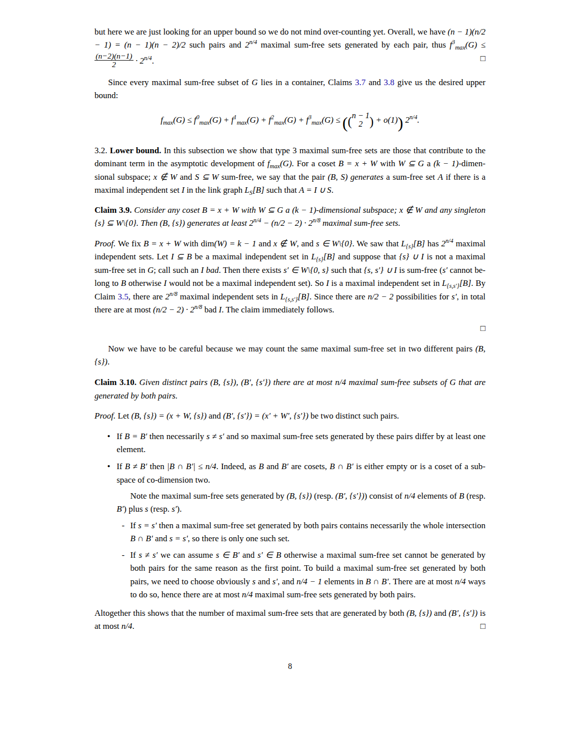but here we are just looking for an upper bound so we do not mind over-counting yet. Overall, we have (n − 1)(n/2 − 1) = (n − 1)(n − 2)/2 such pairs and 2n/4 maximal sum-free sets generated by each pair, thus f3max(G) ≤ (n−2)(n−1) 2 · 2n/4. □
Since every maximal sum-free subset of G lies in a container, Claims 3.7 and 3.8 give us the desired upper bound:
fmax(G) ≤ f0max(G) + f1max(G) + f2max(G) + f3max(G) ≤ ((n − 12) + o(1)) 2n/4.
3.2. Lower bound. In this subsection we show that type 3 maximal sum-free sets are those that contribute to the dominant term in the asymptotic development of fmax(G). For a coset B = x + W with W ⊆ G a (k − 1)-dimensional subspace; x ∉ W and S ⊆ W sum-free, we say that the pair (B, S) generates a sum-free set A if there is a maximal independent set I in the link graph LS[B] such that A = I ∪ S.
Claim 3.9. Consider any coset B = x + W with W ⊆ G a (k − 1)-dimensional subspace; x ∉ W and any singleton {s} ⊆ W\{0}. Then (B, {s}) generates at least 2n/4 − (n/2 − 2) · 2n/8 maximal sum-free sets.
Proof. We fix B = x + W with dim(W) = k − 1 and x ∉ W, and s ∈ W\{0}. We saw that L{s}[B] has 2n/4 maximal independent sets. Let I ⊆ B be a maximal independent set in L{s}[B] and suppose that {s} ∪ I is not a maximal sum-free set in G; call such an I bad. Then there exists s′ ∈ W\{0, s} such that {s, s′} ∪ I is sum-free (s′ cannot belong to B otherwise I would not be a maximal independent set). So I is a maximal independent set in L{s,s′}[B]. By Claim 3.5, there are 2n/8 maximal independent sets in L{s,s′}[B]. Since there are n/2 − 2 possibilities for s′, in total there are at most (n/2 − 2) · 2n/8 bad I. The claim immediately follows.
□
Now we have to be careful because we may count the same maximal sum-free set in two different pairs (B, {s}).
Claim 3.10. Given distinct pairs (B, {s}), (B′, {s′}) there are at most n/4 maximal sum-free subsets of G that are generated by both pairs.
Proof. Let (B, {s}) = (x + W, {s}) and (B′, {s′}) = (x′ + W′, {s′}) be two distinct such pairs.
If B = B′ then necessarily s ≠ s′ and so maximal sum-free sets generated by these pairs differ by at least one element.
If B ≠ B′ then |B ∩ B′| ≤ n/4. Indeed, as B and B′ are cosets, B ∩ B′ is either empty or is a coset of a subspace of co-dimension two.
Note the maximal sum-free sets generated by (B, {s}) (resp. (B′, {s′})) consist of n/4 elements of B (resp. B′) plus s (resp. s′).
If s = s′ then a maximal sum-free set generated by both pairs contains necessarily the whole intersection B ∩ B′ and s = s′, so there is only one such set.
If s ≠ s′ we can assume s ∈ B′ and s′ ∈ B otherwise a maximal sum-free set cannot be generated by both pairs for the same reason as the first point. To build a maximal sum-free set generated by both pairs, we need to choose obviously s and s′, and n/4 − 1 elements in B ∩ B′. There are at most n/4 ways to do so, hence there are at most n/4 maximal sum-free sets generated by both pairs.
Altogether this shows that the number of maximal sum-free sets that are generated by both (B, {s}) and (B′, {s′}) is at most n/4. □
8